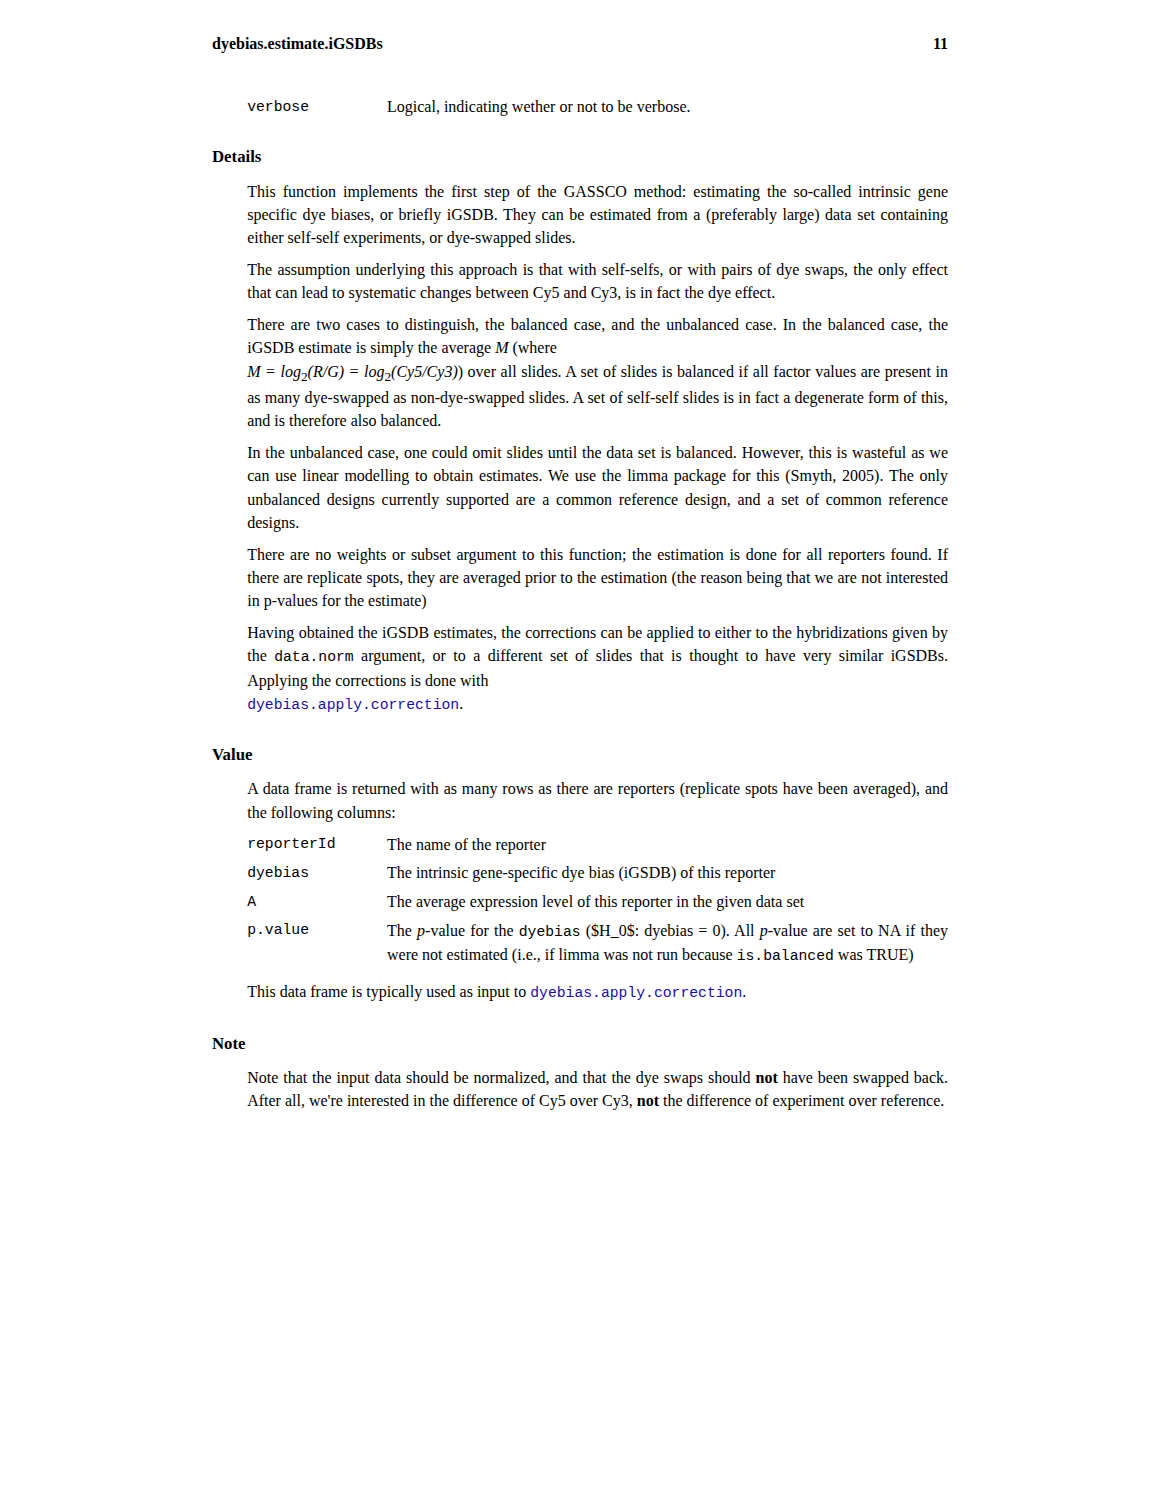dyebias.estimate.iGSDBs 11
verbose
Logical, indicating wether or not to be verbose.
Details
This function implements the first step of the GASSCO method: estimating the so-called intrinsic gene specific dye biases, or briefly iGSDB. They can be estimated from a (preferably large) data set containing either self-self experiments, or dye-swapped slides.
The assumption underlying this approach is that with self-selfs, or with pairs of dye swaps, the only effect that can lead to systematic changes between Cy5 and Cy3, is in fact the dye effect.
There are two cases to distinguish, the balanced case, and the unbalanced case. In the balanced case, the iGSDB estimate is simply the average M (where
M = log2(R/G) = log2(Cy5/Cy3)) over all slides. A set of slides is balanced if all factor values are present in as many dye-swapped as non-dye-swapped slides. A set of self-self slides is in fact a degenerate form of this, and is therefore also balanced.
In the unbalanced case, one could omit slides until the data set is balanced. However, this is wasteful as we can use linear modelling to obtain estimates. We use the limma package for this (Smyth, 2005). The only unbalanced designs currently supported are a common reference design, and a set of common reference designs.
There are no weights or subset argument to this function; the estimation is done for all reporters found. If there are replicate spots, they are averaged prior to the estimation (the reason being that we are not interested in p-values for the estimate)
Having obtained the iGSDB estimates, the corrections can be applied to either to the hybridizations given by the data.norm argument, or to a different set of slides that is thought to have very similar iGSDBs. Applying the corrections is done with
dyebias.apply.correction.
Value
A data frame is returned with as many rows as there are reporters (replicate spots have been averaged), and the following columns:
reporterId
The name of the reporter
dyebias
The intrinsic gene-specific dye bias (iGSDB) of this reporter
A
The average expression level of this reporter in the given data set
p.value
The p-value for the dyebias ($H_0$: dyebias = 0). All p-value are set to NA if they were not estimated (i.e., if limma was not run because is.balanced was TRUE)
This data frame is typically used as input to dyebias.apply.correction.
Note
Note that the input data should be normalized, and that the dye swaps should not have been swapped back. After all, we're interested in the difference of Cy5 over Cy3, not the difference of experiment over reference.